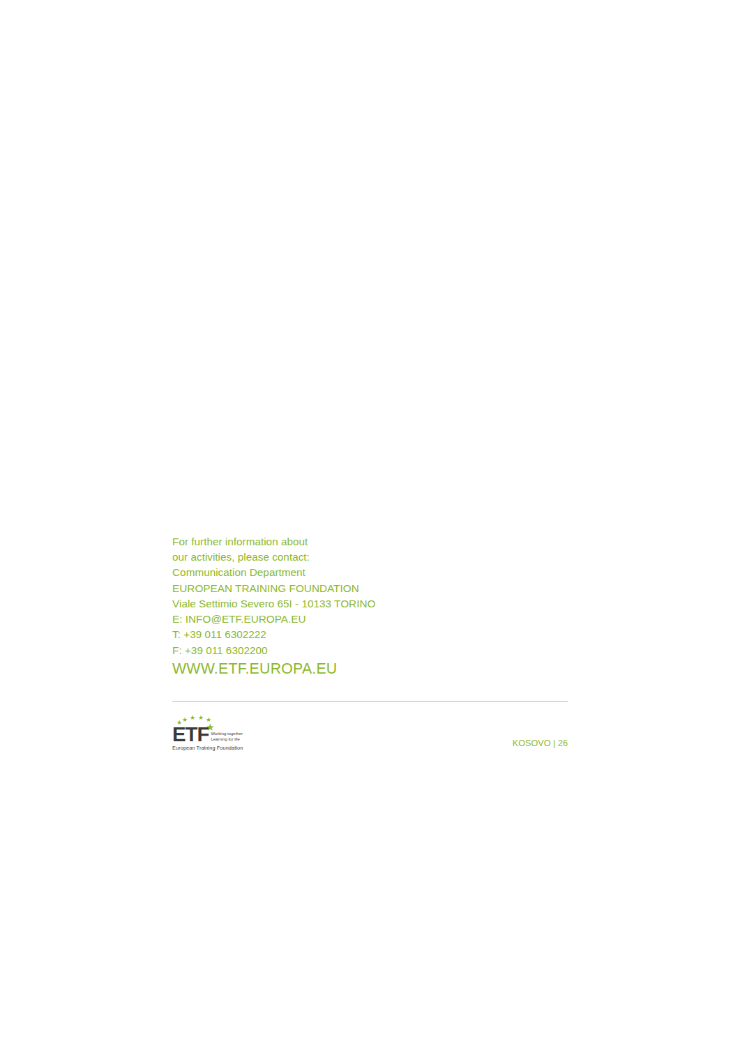For further information about
our activities, please contact:
Communication Department
EUROPEAN TRAINING FOUNDATION
Viale Settimio Severo 65I - 10133 TORINO
E: INFO@ETF.EUROPA.EU
T: +39 011 6302222
F: +39 011 6302200
WWW.ETF.EUROPA.EU
★ ★ ★ ★ ★
ETF★
Working together
Learning for life
European Training Foundation
KOSOVO | 26